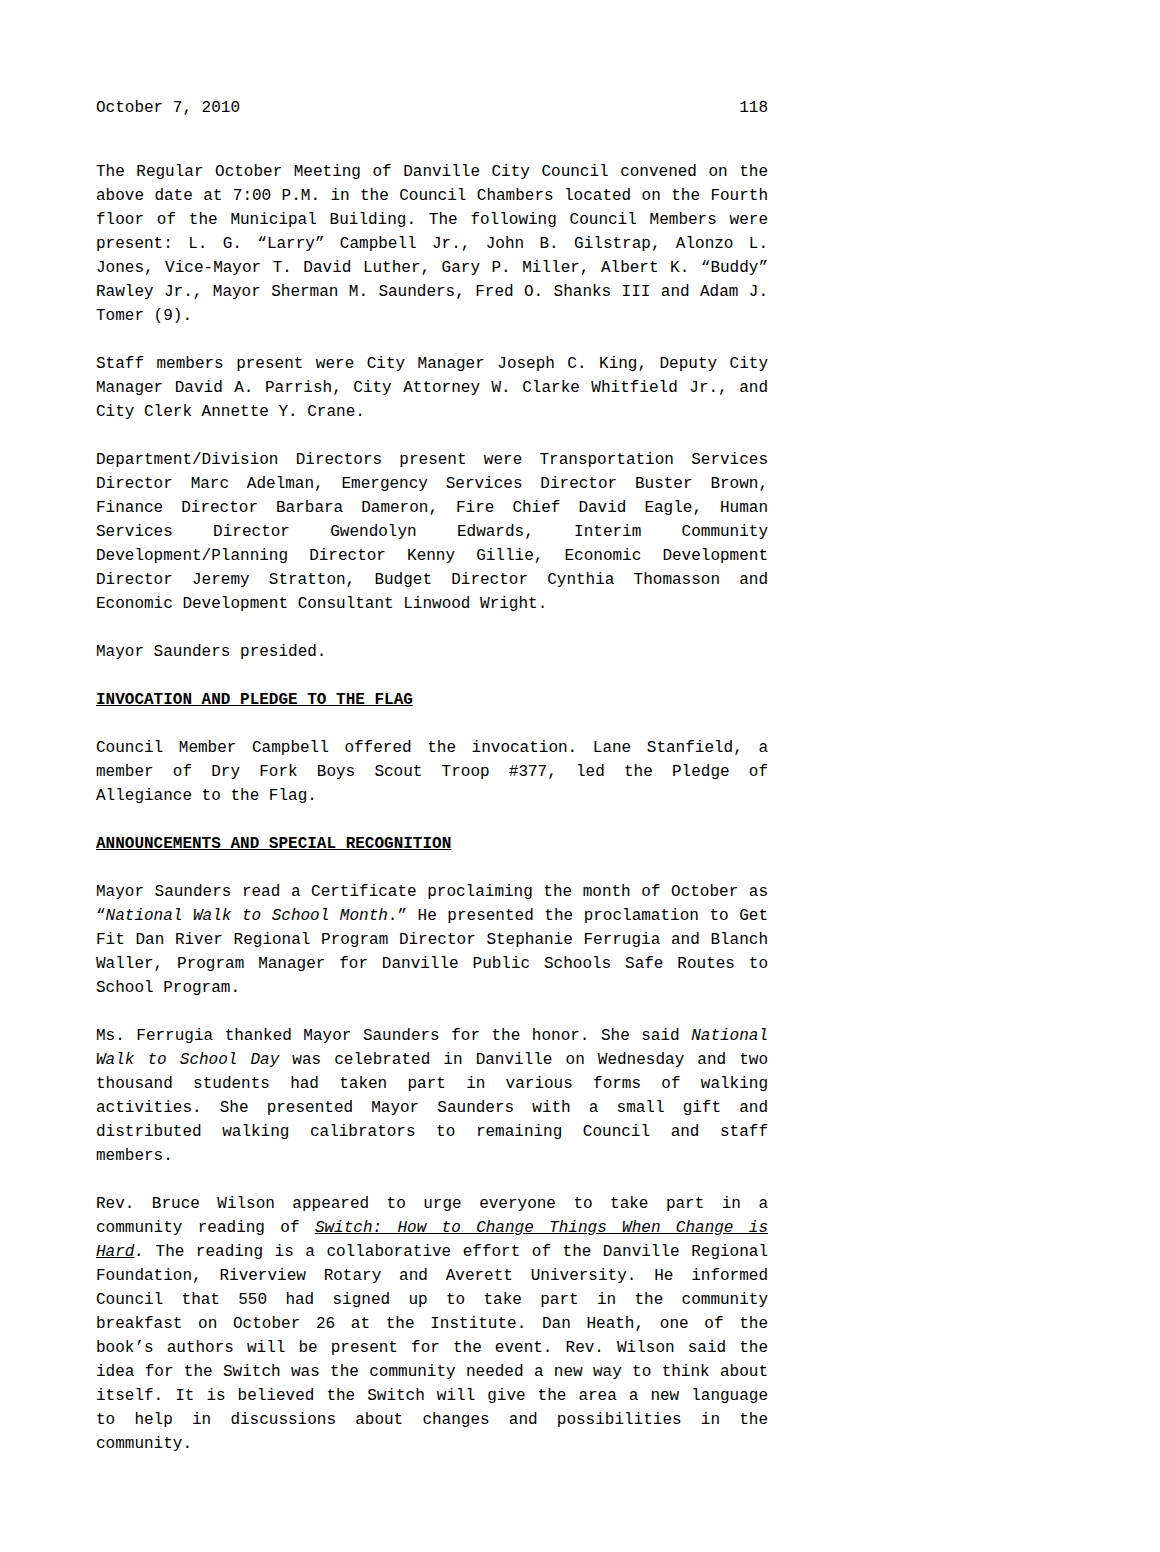October 7, 2010 118
The Regular October Meeting of Danville City Council convened on the above date at 7:00 P.M. in the Council Chambers located on the Fourth floor of the Municipal Building. The following Council Members were present: L. G. “Larry” Campbell Jr., John B. Gilstrap, Alonzo L. Jones, Vice-Mayor T. David Luther, Gary P. Miller, Albert K. “Buddy” Rawley Jr., Mayor Sherman M. Saunders, Fred O. Shanks III and Adam J. Tomer (9).
Staff members present were City Manager Joseph C. King, Deputy City Manager David A. Parrish, City Attorney W. Clarke Whitfield Jr., and City Clerk Annette Y. Crane.
Department/Division Directors present were Transportation Services Director Marc Adelman, Emergency Services Director Buster Brown, Finance Director Barbara Dameron, Fire Chief David Eagle, Human Services Director Gwendolyn Edwards, Interim Community Development/Planning Director Kenny Gillie, Economic Development Director Jeremy Stratton, Budget Director Cynthia Thomasson and Economic Development Consultant Linwood Wright.
Mayor Saunders presided.
Invocation and Pledge to the Flag
Council Member Campbell offered the invocation. Lane Stanfield, a member of Dry Fork Boys Scout Troop #377, led the Pledge of Allegiance to the Flag.
Announcements and Special Recognition
Mayor Saunders read a Certificate proclaiming the month of October as “National Walk to School Month.” He presented the proclamation to Get Fit Dan River Regional Program Director Stephanie Ferrugia and Blanch Waller, Program Manager for Danville Public Schools Safe Routes to School Program.
Ms. Ferrugia thanked Mayor Saunders for the honor. She said National Walk to School Day was celebrated in Danville on Wednesday and two thousand students had taken part in various forms of walking activities. She presented Mayor Saunders with a small gift and distributed walking calibrators to remaining Council and staff members.
Rev. Bruce Wilson appeared to urge everyone to take part in a community reading of Switch: How to Change Things When Change is Hard. The reading is a collaborative effort of the Danville Regional Foundation, Riverview Rotary and Averett University. He informed Council that 550 had signed up to take part in the community breakfast on October 26 at the Institute. Dan Heath, one of the book’s authors will be present for the event. Rev. Wilson said the idea for the Switch was the community needed a new way to think about itself. It is believed the Switch will give the area a new language to help in discussions about changes and possibilities in the community.